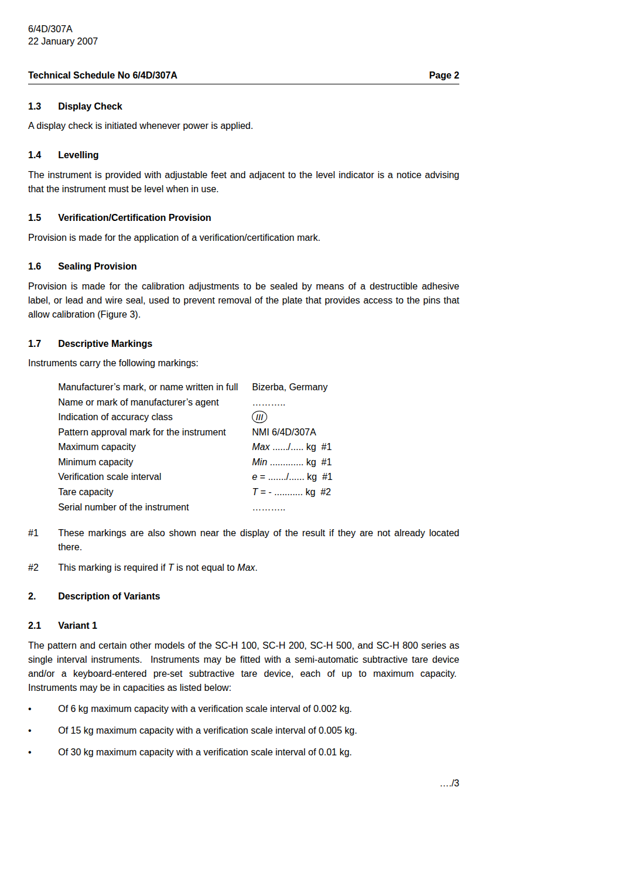6/4D/307A
22 January 2007
Technical Schedule No 6/4D/307A Page 2
1.3 Display Check
A display check is initiated whenever power is applied.
1.4 Levelling
The instrument is provided with adjustable feet and adjacent to the level indicator is a notice advising that the instrument must be level when in use.
1.5 Verification/Certification Provision
Provision is made for the application of a verification/certification mark.
1.6 Sealing Provision
Provision is made for the calibration adjustments to be sealed by means of a destructible adhesive label, or lead and wire seal, used to prevent removal of the plate that provides access to the pins that allow calibration (Figure 3).
1.7 Descriptive Markings
Instruments carry the following markings:
| Manufacturer’s mark, or name written in full | Bizerba, Germany |
| Name or mark of manufacturer’s agent | ……….. |
| Indication of accuracy class | III |
| Pattern approval mark for the instrument | NMI 6/4D/307A |
| Maximum capacity | Max ....../..... kg #1 |
| Minimum capacity | Min ............. kg #1 |
| Verification scale interval | e = ......./...... kg #1 |
| Tare capacity | T = - ........... kg #2 |
| Serial number of the instrument | ……….. |
#1 These markings are also shown near the display of the result if they are not already located there.
#2 This marking is required if T is not equal to Max.
2. Description of Variants
2.1 Variant 1
The pattern and certain other models of the SC-H 100, SC-H 200, SC-H 500, and SC-H 800 series as single interval instruments. Instruments may be fitted with a semi-automatic subtractive tare device and/or a keyboard-entered pre-set subtractive tare device, each of up to maximum capacity. Instruments may be in capacities as listed below:
•Of 6 kg maximum capacity with a verification scale interval of 0.002 kg.
•Of 15 kg maximum capacity with a verification scale interval of 0.005 kg.
•Of 30 kg maximum capacity with a verification scale interval of 0.01 kg.
…./3